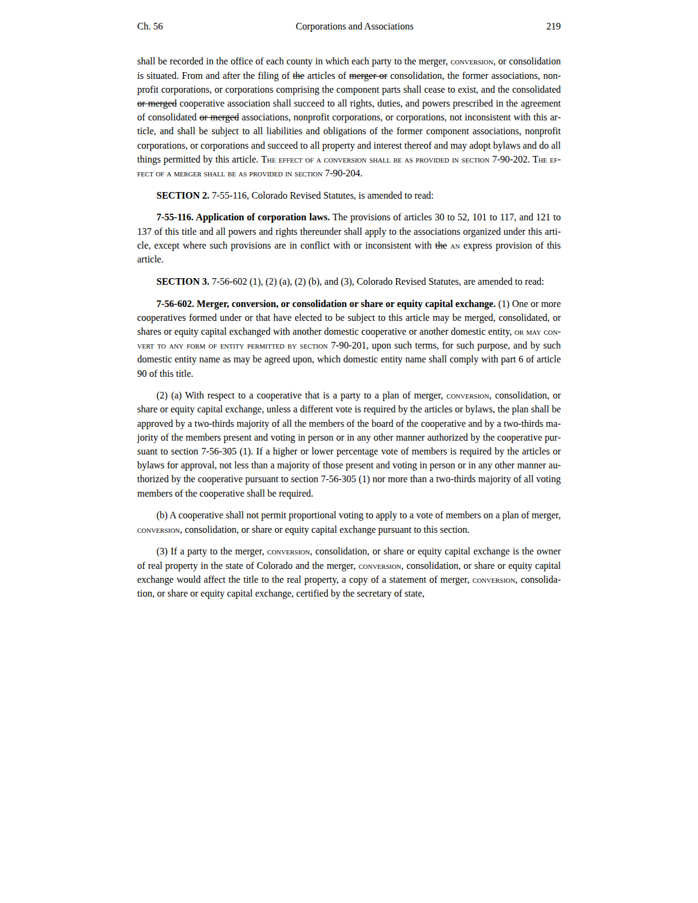Ch. 56 Corporations and Associations 219
shall be recorded in the office of each county in which each party to the merger, conversion, or consolidation is situated. From and after the filing of the articles of merger or consolidation, the former associations, nonprofit corporations, or corporations comprising the component parts shall cease to exist, and the consolidated or merged cooperative association shall succeed to all rights, duties, and powers prescribed in the agreement of consolidated or merged associations, nonprofit corporations, or corporations, not inconsistent with this article, and shall be subject to all liabilities and obligations of the former component associations, nonprofit corporations, or corporations and succeed to all property and interest thereof and may adopt bylaws and do all things permitted by this article. The effect of a conversion shall be as provided in section 7-90-202. The effect of a merger shall be as provided in section 7-90-204.
SECTION 2. 7-55-116, Colorado Revised Statutes, is amended to read:
7-55-116. Application of corporation laws. The provisions of articles 30 to 52, 101 to 117, and 121 to 137 of this title and all powers and rights thereunder shall apply to the associations organized under this article, except where such provisions are in conflict with or inconsistent with the an express provision of this article.
SECTION 3. 7-56-602 (1), (2) (a), (2) (b), and (3), Colorado Revised Statutes, are amended to read:
7-56-602. Merger, conversion, or consolidation or share or equity capital exchange. (1) One or more cooperatives formed under or that have elected to be subject to this article may be merged, consolidated, or shares or equity capital exchanged with another domestic cooperative or another domestic entity, or may convert to any form of entity permitted by section 7-90-201, upon such terms, for such purpose, and by such domestic entity name as may be agreed upon, which domestic entity name shall comply with part 6 of article 90 of this title.
(2) (a) With respect to a cooperative that is a party to a plan of merger, conversion, consolidation, or share or equity capital exchange, unless a different vote is required by the articles or bylaws, the plan shall be approved by a two-thirds majority of all the members of the board of the cooperative and by a two-thirds majority of the members present and voting in person or in any other manner authorized by the cooperative pursuant to section 7-56-305 (1). If a higher or lower percentage vote of members is required by the articles or bylaws for approval, not less than a majority of those present and voting in person or in any other manner authorized by the cooperative pursuant to section 7-56-305 (1) nor more than a two-thirds majority of all voting members of the cooperative shall be required.
(b) A cooperative shall not permit proportional voting to apply to a vote of members on a plan of merger, conversion, consolidation, or share or equity capital exchange pursuant to this section.
(3) If a party to the merger, conversion, consolidation, or share or equity capital exchange is the owner of real property in the state of Colorado and the merger, conversion, consolidation, or share or equity capital exchange would affect the title to the real property, a copy of a statement of merger, conversion, consolidation, or share or equity capital exchange, certified by the secretary of state,